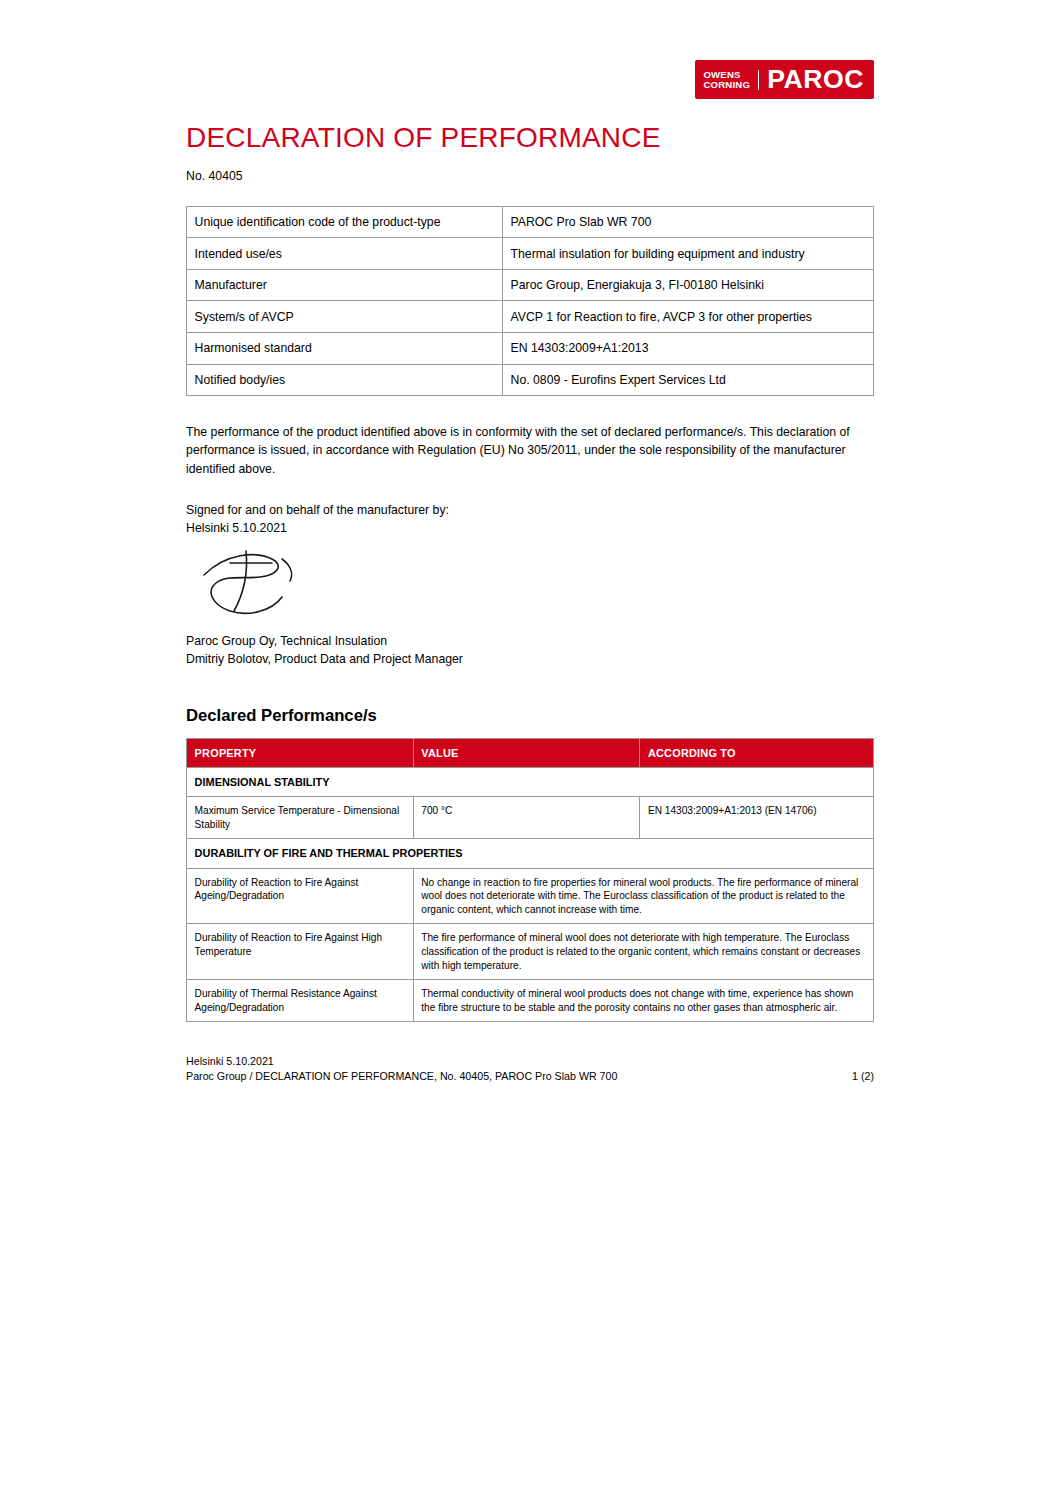OWENS
CORNING PAROC
DECLARATION OF PERFORMANCE
No. 40405
| Unique identification code of the product-type | PAROC Pro Slab WR 700 |
| Intended use/es | Thermal insulation for building equipment and industry |
| Manufacturer | Paroc Group, Energiakuja 3, FI-00180 Helsinki |
| System/s of AVCP | AVCP 1 for Reaction to fire, AVCP 3 for other properties |
| Harmonised standard | EN 14303:2009+A1:2013 |
| Notified body/ies | No. 0809 - Eurofins Expert Services Ltd |
The performance of the product identified above is in conformity with the set of declared performance/s. This declaration of performance is issued, in accordance with Regulation (EU) No 305/2011, under the sole responsibility of the manufacturer identified above.
Signed for and on behalf of the manufacturer by:
Helsinki 5.10.2021
Paroc Group Oy, Technical Insulation
Dmitriy Bolotov, Product Data and Project Manager
Declared Performance/s
| PROPERTY | VALUE | ACCORDING TO |
| --- | --- | --- |
| DIMENSIONAL STABILITY |
| Maximum Service Temperature - Dimensional Stability | 700 °C | EN 14303:2009+A1:2013 (EN 14706) |
| DURABILITY OF FIRE AND THERMAL PROPERTIES |
| Durability of Reaction to Fire Against Ageing/Degradation | No change in reaction to fire properties for mineral wool products. The fire performance of mineral wool does not deteriorate with time. The Euroclass classification of the product is related to the organic content, which cannot increase with time. |
| Durability of Reaction to Fire Against High Temperature | The fire performance of mineral wool does not deteriorate with high temperature. The Euroclass classification of the product is related to the organic content, which remains constant or decreases with high temperature. |
| Durability of Thermal Resistance Against Ageing/Degradation | Thermal conductivity of mineral wool products does not change with time, experience has shown the fibre structure to be stable and the porosity contains no other gases than atmospheric air. |
Helsinki 5.10.2021
Paroc Group / DECLARATION OF PERFORMANCE, No. 40405, PAROC Pro Slab WR 700
1 (2)